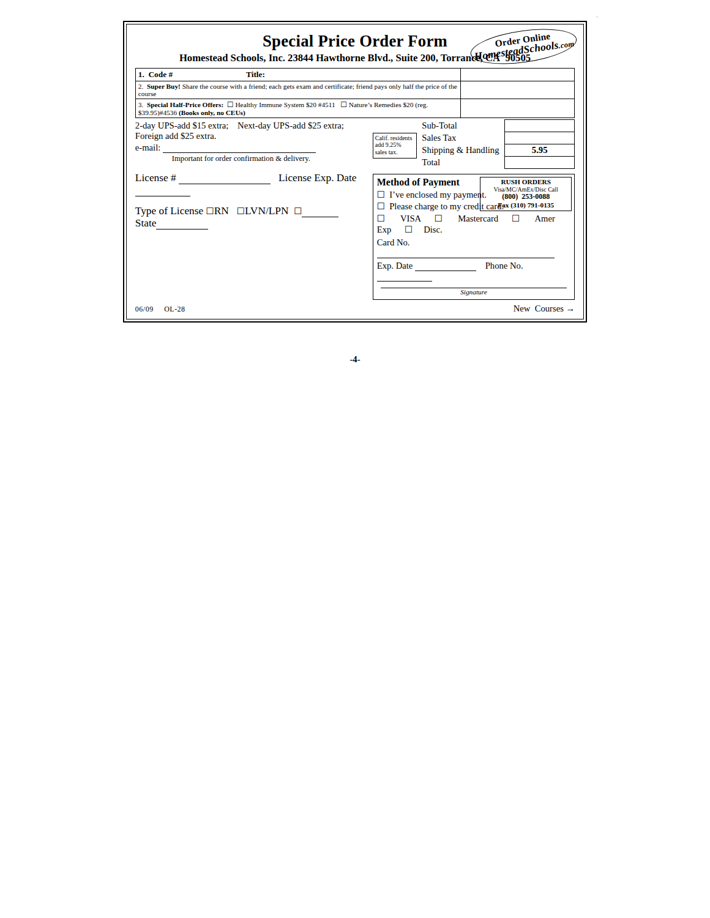,
Order Online
HomesteadSchools.com
Special Price Order Form
Homestead Schools, Inc. 23844 Hawthorne Blvd., Suite 200, Torrance, CA 90505
| 1. Code # Title: | |
| 2. Super Buy! Share the course with a friend; each gets exam and certificate; friend pays only half the price of the course | |
| 3. Special Half-Price Offers: ☐ Healthy Immune System $20 #4511 ☐ Nature’s Remedies $20 (reg. $39.95)#4536 (Books only, no CEUs) | |
2-day UPS-add $15 extra; Next-day UPS-add $25 extra; Foreign add $25 extra.
e-mail:
Important for order confirmation & delivery.
License # License Exp. Date
Type of License ☐RN ☐LVN/LPN ☐ State
Calif. residents add 9.25% sales tax.
| Sub-Total | |
| Sales Tax | |
| Shipping & Handling | 5.95 |
| Total | |
RUSH ORDERS
Visa/MC/AmEx/Disc Call
(800) 253-0088
Fax (310) 791-0135
Method of Payment
☐ I’ve enclosed my payment.
☐ Please charge to my credit card:
☐ VISA ☐ Mastercard ☐ Amer Exp ☐Disc.
Card No.
Exp. Date Phone No.
Signature
06/09 OL-28
New Courses →
-4-